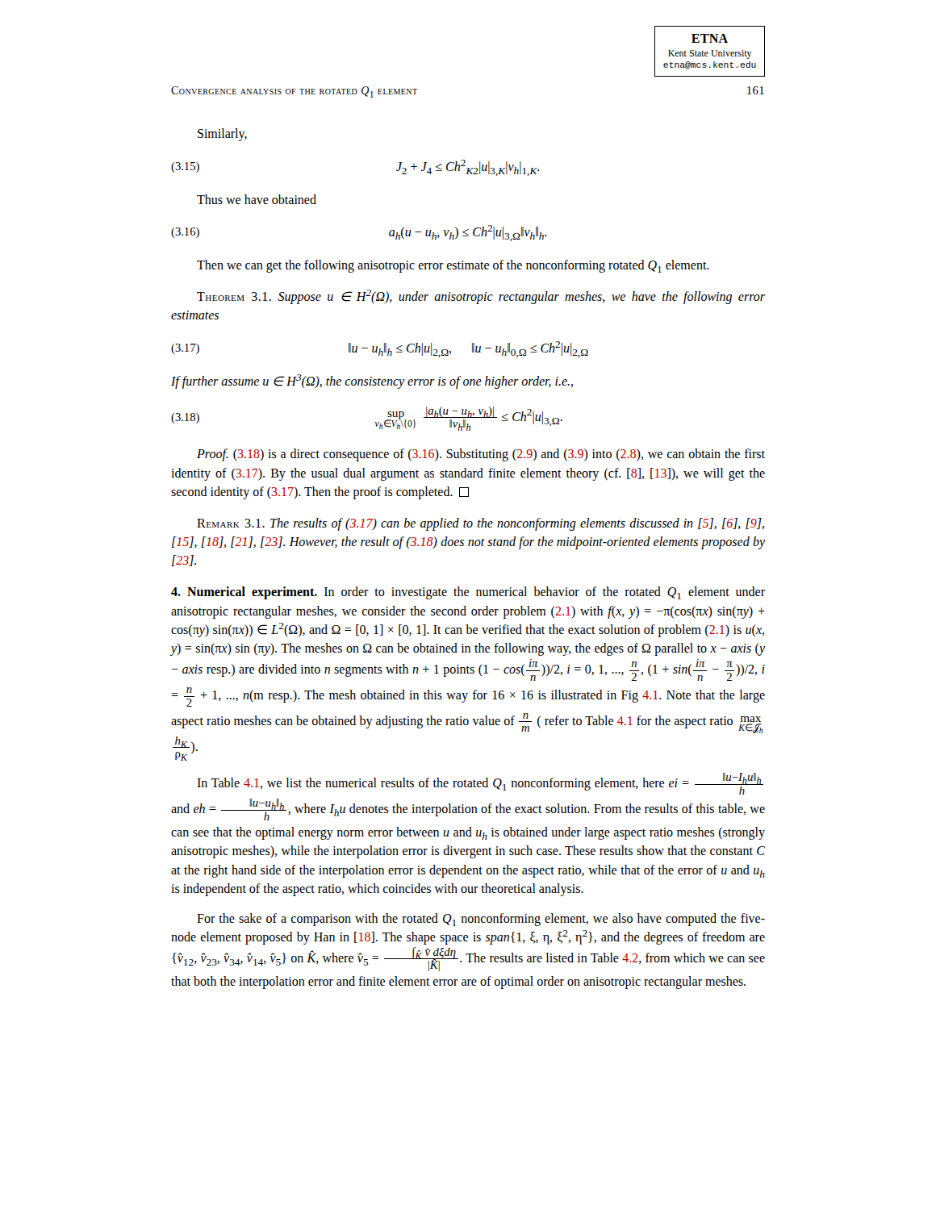ETNA
Kent State University
etna@mcs.kent.edu
Convergence analysis of the rotated Q1 element 161
Similarly,
(3.15) J2 + J4 ≤ Ch2K2|u|3,K|vh|1,K.
Thus we have obtained
(3.16) ah(u − uh, vh) ≤ Ch2|u|3,Ω‖vh‖h.
Then we can get the following anisotropic error estimate of the nonconforming rotated Q1 element.
Theorem 3.1. Suppose u ∈ H2(Ω), under anisotropic rectangular meshes, we have the following error estimates
(3.17) ‖u − uh‖h ≤ Ch|u|2,Ω, ‖u − uh‖0,Ω ≤ Ch2|u|2,Ω
If further assume u ∈ H3(Ω), the consistency error is of one higher order, i.e.,
(3.18) sup vh∈Vh\{0} |ah(u − uh, vh)|‖vh‖h ≤ Ch2|u|3,Ω.
Proof. (3.18) is a direct consequence of (3.16). Substituting (2.9) and (3.9) into (2.8), we can obtain the first identity of (3.17). By the usual dual argument as standard finite element theory (cf. [8], [13]), we will get the second identity of (3.17). Then the proof is completed.
Remark 3.1. The results of (3.17) can be applied to the nonconforming elements discussed in [5], [6], [9], [15], [18], [21], [23]. However, the result of (3.18) does not stand for the midpoint-oriented elements proposed by [23].
4. Numerical experiment.
In order to investigate the numerical behavior of the rotated Q1 element under anisotropic rectangular meshes, we consider the second order problem (2.1) with f(x, y) = −π(cos(πx) sin(πy) + cos(πy) sin(πx)) ∈ L2(Ω), and Ω = [0, 1] × [0, 1]. It can be verified that the exact solution of problem (2.1) is u(x, y) = sin(πx) sin (πy). The meshes on Ω can be obtained in the following way, the edges of Ω parallel to x − axis (y − axis resp.) are divided into n segments with n + 1 points (1 − cos(iπ n))/2, i = 0, 1, ..., n 2, (1 + sin(iπ n − π 2))/2, i = n 2 + 1, ..., n(m resp.). The mesh obtained in this way for 16 × 16 is illustrated in Fig 4.1. Note that the large aspect ratio meshes can be obtained by adjusting the ratio value of nm ( refer to Table 4.1 for the aspect ratio max K∈𝒥h hK ρK).
In Table 4.1, we list the numerical results of the rotated Q1 nonconforming element, here ei = ‖u−Ihu‖h h and eh = ‖u−uh‖h h, where Ihu denotes the interpolation of the exact solution. From the results of this table, we can see that the optimal energy norm error between u and uh is obtained under large aspect ratio meshes (strongly anisotropic meshes), while the interpolation error is divergent in such case. These results show that the constant C at the right hand side of the interpolation error is dependent on the aspect ratio, while that of the error of u and uh is independent of the aspect ratio, which coincides with our theoretical analysis.
For the sake of a comparison with the rotated Q1 nonconforming element, we also have computed the five-node element proposed by Han in [18]. The shape space is span{1, ξ, η, ξ2, η2}, and the degrees of freedom are {v̂12, v̂23, v̂34, v̂14, v̂5} on K̂, where v̂5 = ∫K̂ v̂ dξdη|K̂|. The results are listed in Table 4.2, from which we can see that both the interpolation error and finite element error are of optimal order on anisotropic rectangular meshes.